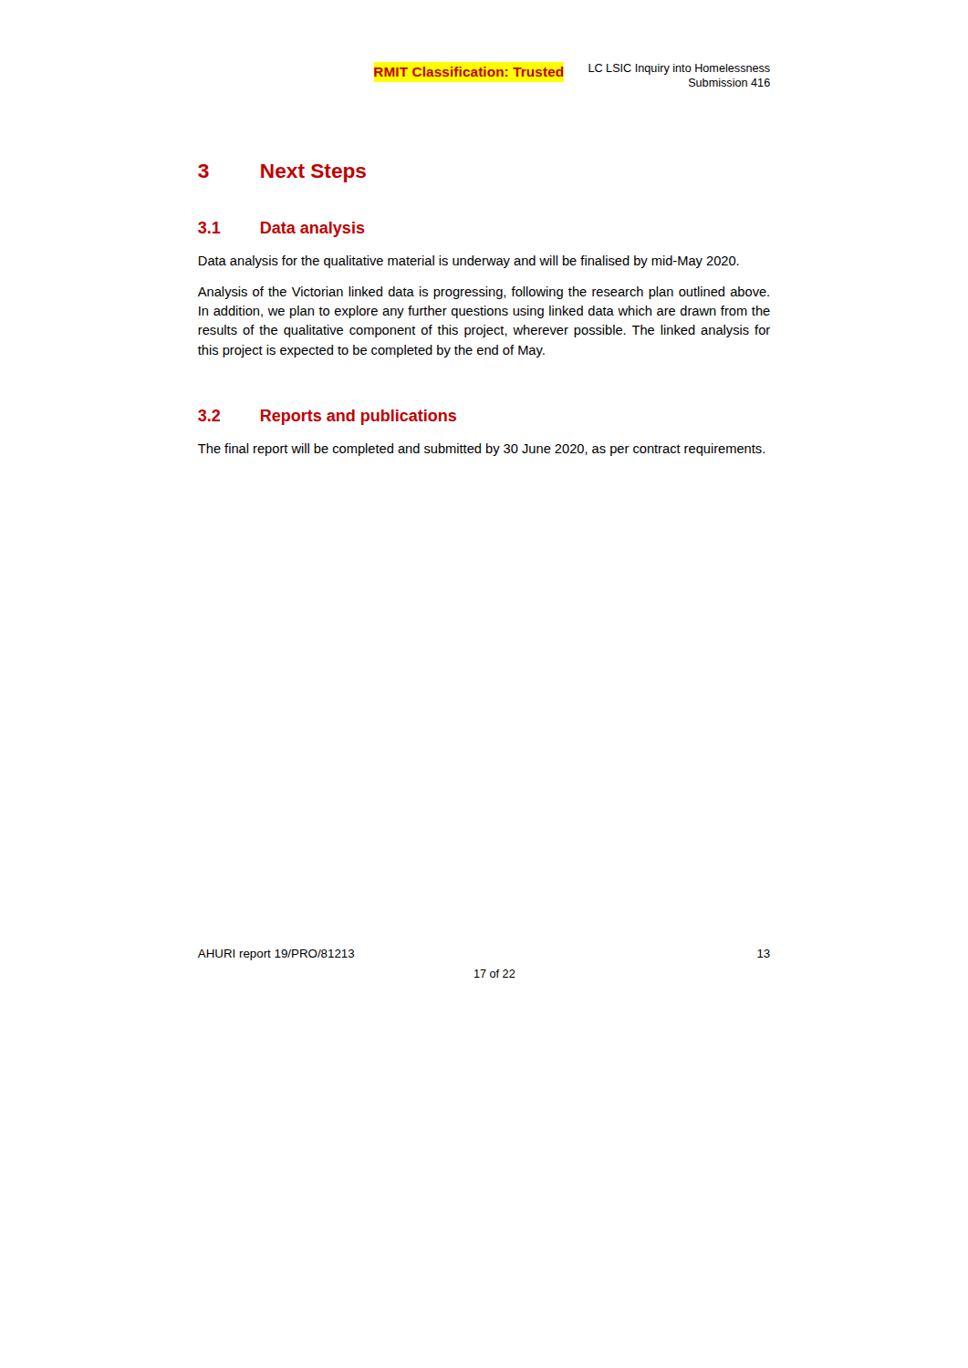RMIT Classification: Trusted
LC LSIC Inquiry into Homelessness
Submission 416
3 Next Steps
3.1 Data analysis
Data analysis for the qualitative material is underway and will be finalised by mid-May 2020.
Analysis of the Victorian linked data is progressing, following the research plan outlined above. In addition, we plan to explore any further questions using linked data which are drawn from the results of the qualitative component of this project, wherever possible. The linked analysis for this project is expected to be completed by the end of May.
3.2 Reports and publications
The final report will be completed and submitted by 30 June 2020, as per contract requirements.
AHURI report 19/PRO/81213
13
17 of 22